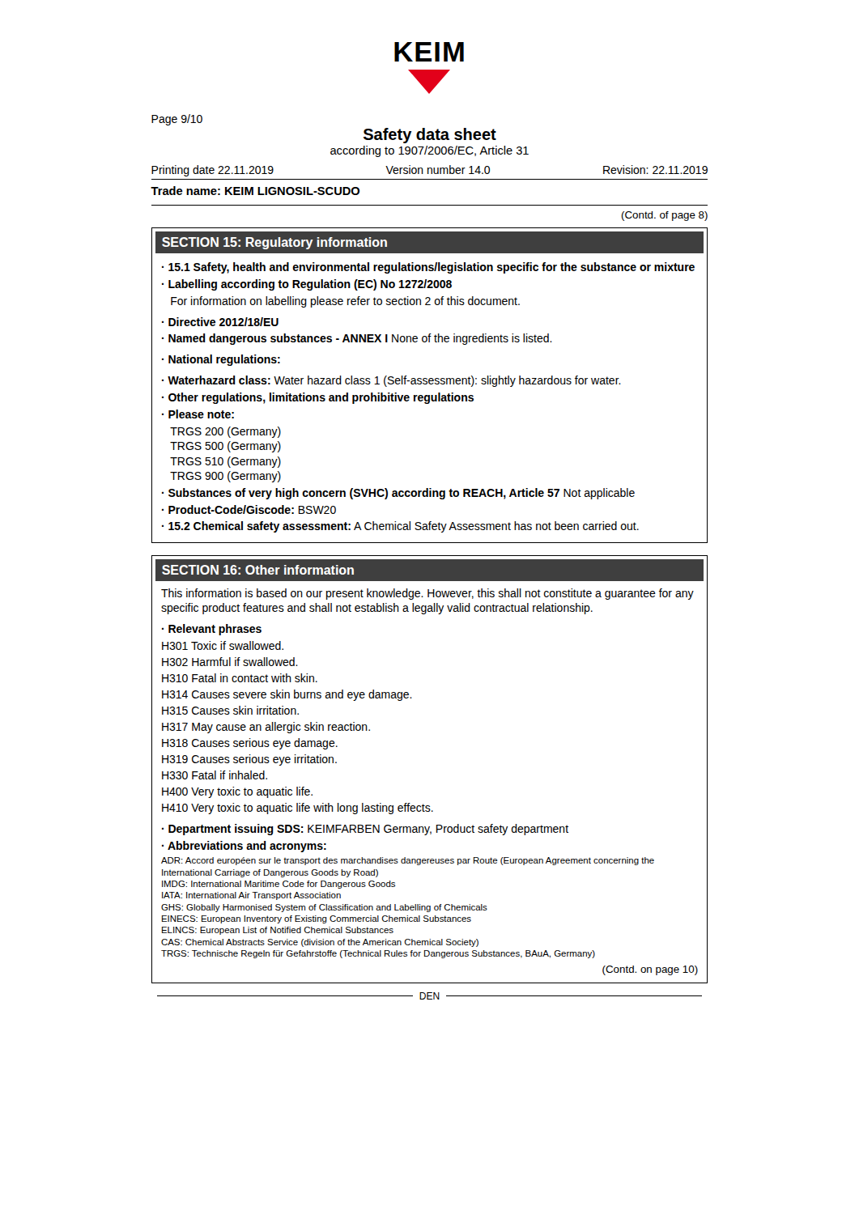KEIM
Page 9/10
Safety data sheet
according to 1907/2006/EC, Article 31
Printing date 22.11.2019
Version number 14.0
Revision: 22.11.2019
Trade name: KEIM LIGNOSIL-SCUDO
(Contd. of page 8)
SECTION 15: Regulatory information
15.1 Safety, health and environmental regulations/legislation specific for the substance or mixture
Labelling according to Regulation (EC) No 1272/2008
For information on labelling please refer to section 2 of this document.
Directive 2012/18/EU
Named dangerous substances - ANNEX I None of the ingredients is listed.
National regulations:
Waterhazard class: Water hazard class 1 (Self-assessment): slightly hazardous for water.
Other regulations, limitations and prohibitive regulations
Please note:
TRGS 200 (Germany)
TRGS 500 (Germany)
TRGS 510 (Germany)
TRGS 900 (Germany)
Substances of very high concern (SVHC) according to REACH, Article 57 Not applicable
Product-Code/Giscode: BSW20
15.2 Chemical safety assessment: A Chemical Safety Assessment has not been carried out.
SECTION 16: Other information
This information is based on our present knowledge. However, this shall not constitute a guarantee for any specific product features and shall not establish a legally valid contractual relationship.
Relevant phrases
H301 Toxic if swallowed.
H302 Harmful if swallowed.
H310 Fatal in contact with skin.
H314 Causes severe skin burns and eye damage.
H315 Causes skin irritation.
H317 May cause an allergic skin reaction.
H318 Causes serious eye damage.
H319 Causes serious eye irritation.
H330 Fatal if inhaled.
H400 Very toxic to aquatic life.
H410 Very toxic to aquatic life with long lasting effects.
Department issuing SDS: KEIMFARBEN Germany, Product safety department
Abbreviations and acronyms:
ADR: Accord européen sur le transport des marchandises dangereuses par Route (European Agreement concerning the International Carriage of Dangerous Goods by Road)
IMDG: International Maritime Code for Dangerous Goods
IATA: International Air Transport Association
GHS: Globally Harmonised System of Classification and Labelling of Chemicals
EINECS: European Inventory of Existing Commercial Chemical Substances
ELINCS: European List of Notified Chemical Substances
CAS: Chemical Abstracts Service (division of the American Chemical Society)
TRGS: Technische Regeln für Gefahrstoffe (Technical Rules for Dangerous Substances, BAuA, Germany)
(Contd. on page 10)
DEN